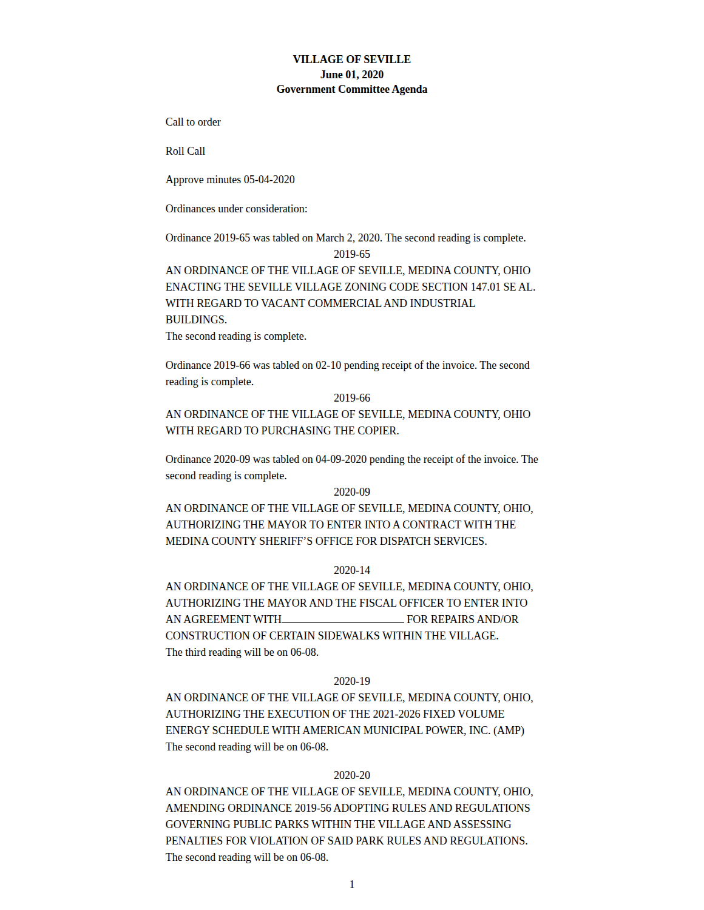VILLAGE OF SEVILLE June 01, 2020 Government Committee Agenda
Call to order
Roll Call
Approve minutes 05-04-2020
Ordinances under consideration:
Ordinance 2019-65 was tabled on March 2, 2020. The second reading is complete.
2019-65
AN ORDINANCE OF THE VILLAGE OF SEVILLE, MEDINA COUNTY, OHIO ENACTING THE SEVILLE VILLAGE ZONING CODE SECTION 147.01 SE AL. WITH REGARD TO VACANT COMMERCIAL AND INDUSTRIAL BUILDINGS.
The second reading is complete.
Ordinance 2019-66 was tabled on 02-10 pending receipt of the invoice. The second reading is complete.
2019-66
AN ORDINANCE OF THE VILLAGE OF SEVILLE, MEDINA COUNTY, OHIO WITH REGARD TO PURCHASING THE COPIER.
Ordinance 2020-09 was tabled on 04-09-2020 pending the receipt of the invoice. The second reading is complete.
2020-09
AN ORDINANCE OF THE VILLAGE OF SEVILLE, MEDINA COUNTY, OHIO, AUTHORIZING THE MAYOR TO ENTER INTO A CONTRACT WITH THE MEDINA COUNTY SHERIFF’S OFFICE FOR DISPATCH SERVICES.
2020-14
AN ORDINANCE OF THE VILLAGE OF SEVILLE, MEDINA COUNTY, OHIO, AUTHORIZING THE MAYOR AND THE FISCAL OFFICER TO ENTER INTO AN AGREEMENT WITH FOR REPAIRS AND/OR CONSTRUCTION OF CERTAIN SIDEWALKS WITHIN THE VILLAGE.
The third reading will be on 06-08.
2020-19
AN ORDINANCE OF THE VILLAGE OF SEVILLE, MEDINA COUNTY, OHIO, AUTHORIZING THE EXECUTION OF THE 2021-2026 FIXED VOLUME ENERGY SCHEDULE WITH AMERICAN MUNICIPAL POWER, INC. (AMP)
The second reading will be on 06-08.
2020-20
AN ORDINANCE OF THE VILLAGE OF SEVILLE, MEDINA COUNTY, OHIO, AMENDING ORDINANCE 2019-56 ADOPTING RULES AND REGULATIONS GOVERNING PUBLIC PARKS WITHIN THE VILLAGE AND ASSESSING PENALTIES FOR VIOLATION OF SAID PARK RULES AND REGULATIONS.
The second reading will be on 06-08.
1